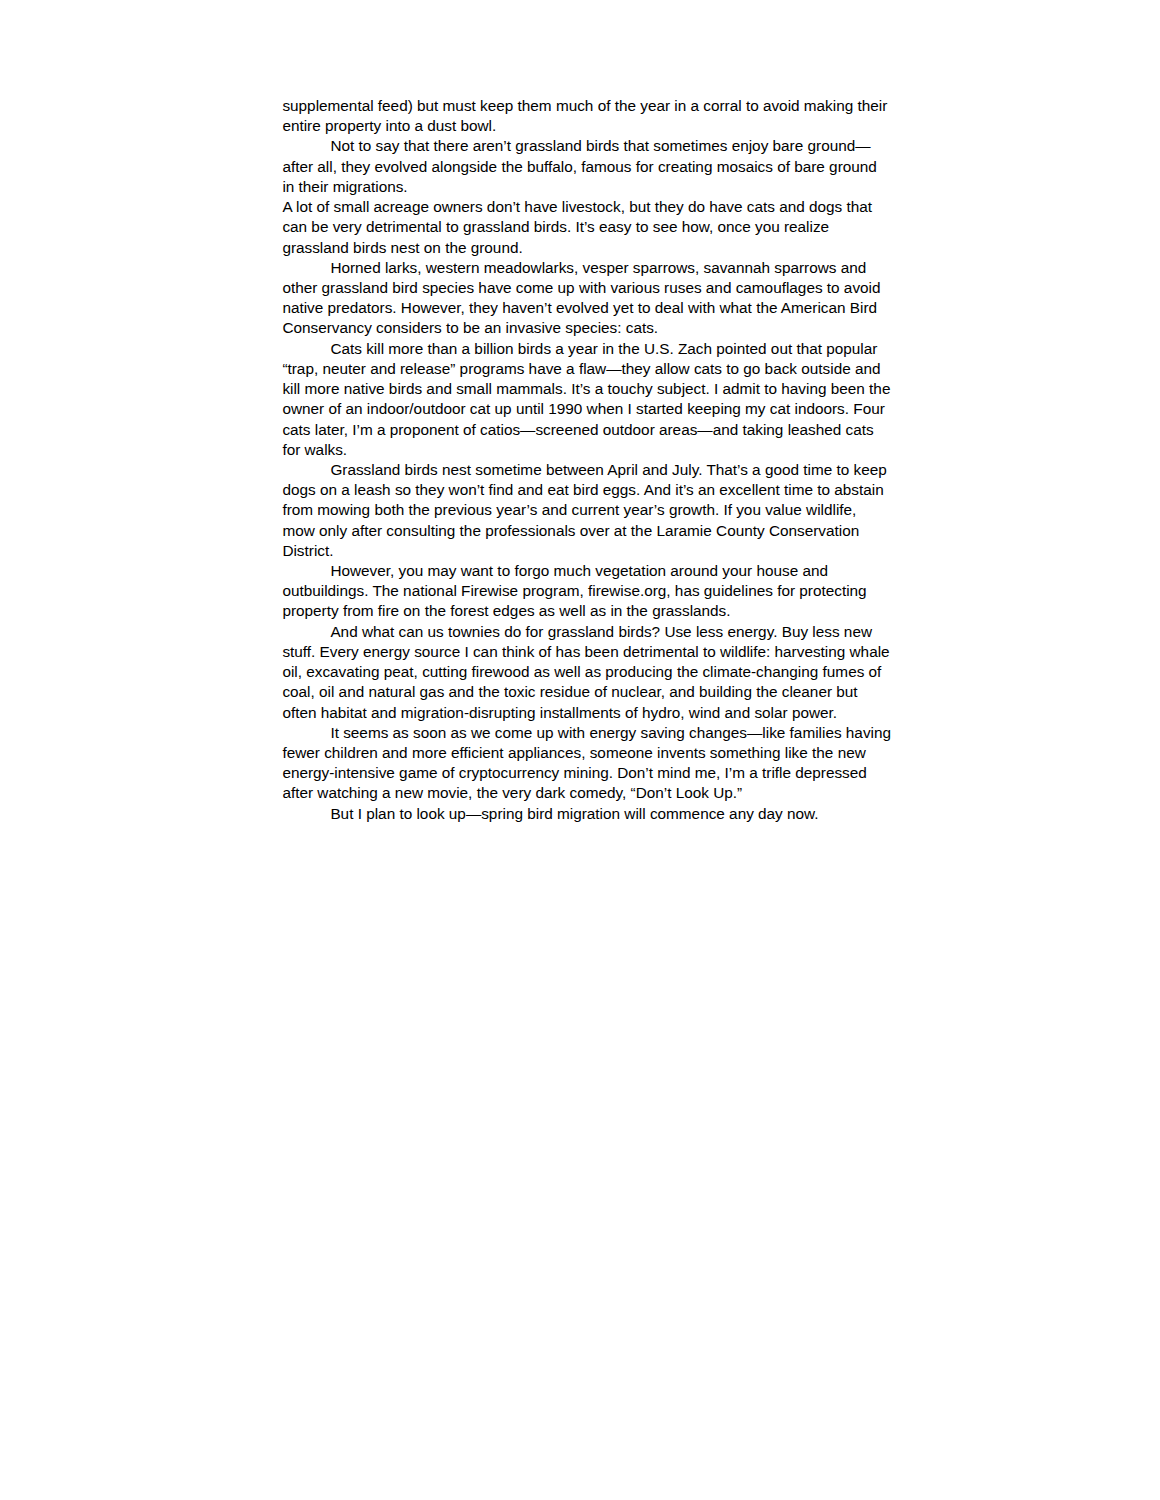supplemental feed) but must keep them much of the year in a corral to avoid making their entire property into a dust bowl.
Not to say that there aren’t grassland birds that sometimes enjoy bare ground—after all, they evolved alongside the buffalo, famous for creating mosaics of bare ground in their migrations.
A lot of small acreage owners don’t have livestock, but they do have cats and dogs that can be very detrimental to grassland birds. It’s easy to see how, once you realize grassland birds nest on the ground.
Horned larks, western meadowlarks, vesper sparrows, savannah sparrows and other grassland bird species have come up with various ruses and camouflages to avoid native predators. However, they haven’t evolved yet to deal with what the American Bird Conservancy considers to be an invasive species: cats.
Cats kill more than a billion birds a year in the U.S. Zach pointed out that popular “trap, neuter and release” programs have a flaw—they allow cats to go back outside and kill more native birds and small mammals. It’s a touchy subject. I admit to having been the owner of an indoor/outdoor cat up until 1990 when I started keeping my cat indoors. Four cats later, I’m a proponent of catios—screened outdoor areas—and taking leashed cats for walks.
Grassland birds nest sometime between April and July. That’s a good time to keep dogs on a leash so they won’t find and eat bird eggs. And it’s an excellent time to abstain from mowing both the previous year’s and current year’s growth. If you value wildlife, mow only after consulting the professionals over at the Laramie County Conservation District.
However, you may want to forgo much vegetation around your house and outbuildings. The national Firewise program, firewise.org, has guidelines for protecting property from fire on the forest edges as well as in the grasslands.
And what can us townies do for grassland birds? Use less energy. Buy less new stuff. Every energy source I can think of has been detrimental to wildlife: harvesting whale oil, excavating peat, cutting firewood as well as producing the climate-changing fumes of coal, oil and natural gas and the toxic residue of nuclear, and building the cleaner but often habitat and migration-disrupting installments of hydro, wind and solar power.
It seems as soon as we come up with energy saving changes—like families having fewer children and more efficient appliances, someone invents something like the new energy-intensive game of cryptocurrency mining. Don’t mind me, I’m a trifle depressed after watching a new movie, the very dark comedy, “Don’t Look Up.”
But I plan to look up—spring bird migration will commence any day now.